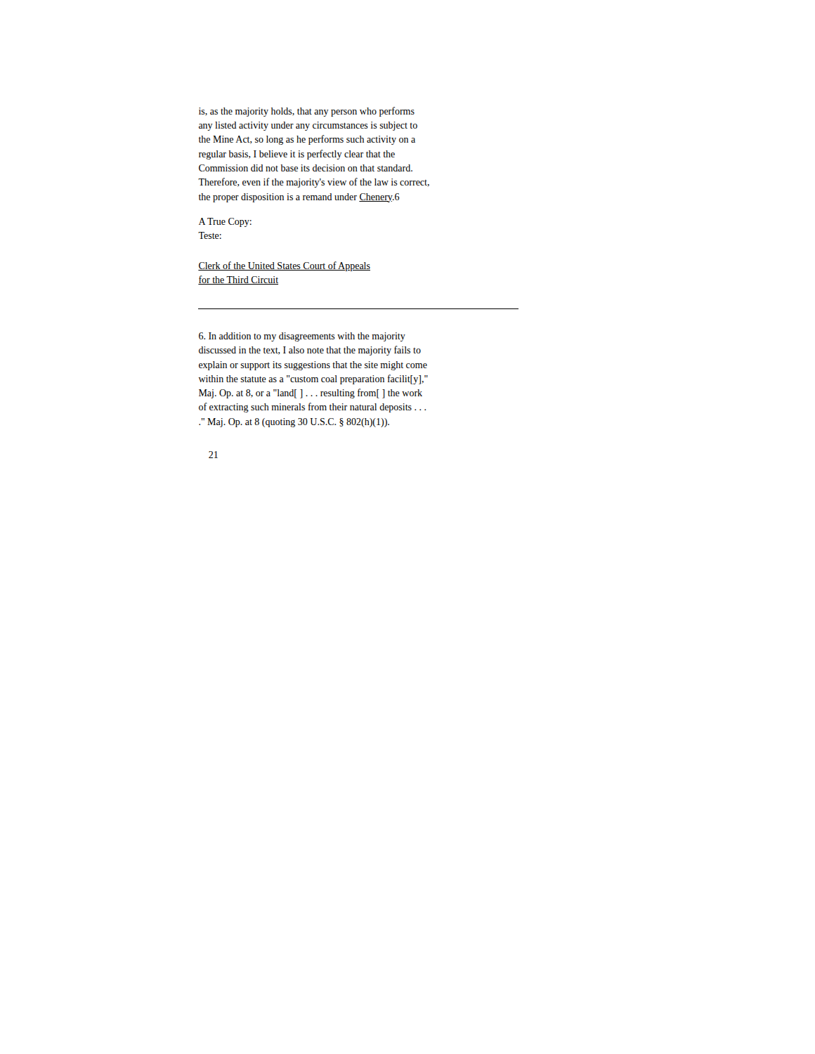is, as the majority holds, that any person who performs any listed activity under any circumstances is subject to the Mine Act, so long as he performs such activity on a regular basis, I believe it is perfectly clear that the Commission did not base its decision on that standard. Therefore, even if the majority's view of the law is correct, the proper disposition is a remand under Chenery.6
A True Copy:
Teste:
Clerk of the United States Court of Appeals for the Third Circuit
6. In addition to my disagreements with the majority discussed in the text, I also note that the majority fails to explain or support its suggestions that the site might come within the statute as a "custom coal preparation facilit[y]," Maj. Op. at 8, or a "land[ ] . . . resulting from[ ] the work of extracting such minerals from their natural deposits . . . ." Maj. Op. at 8 (quoting 30 U.S.C. § 802(h)(1)).
21